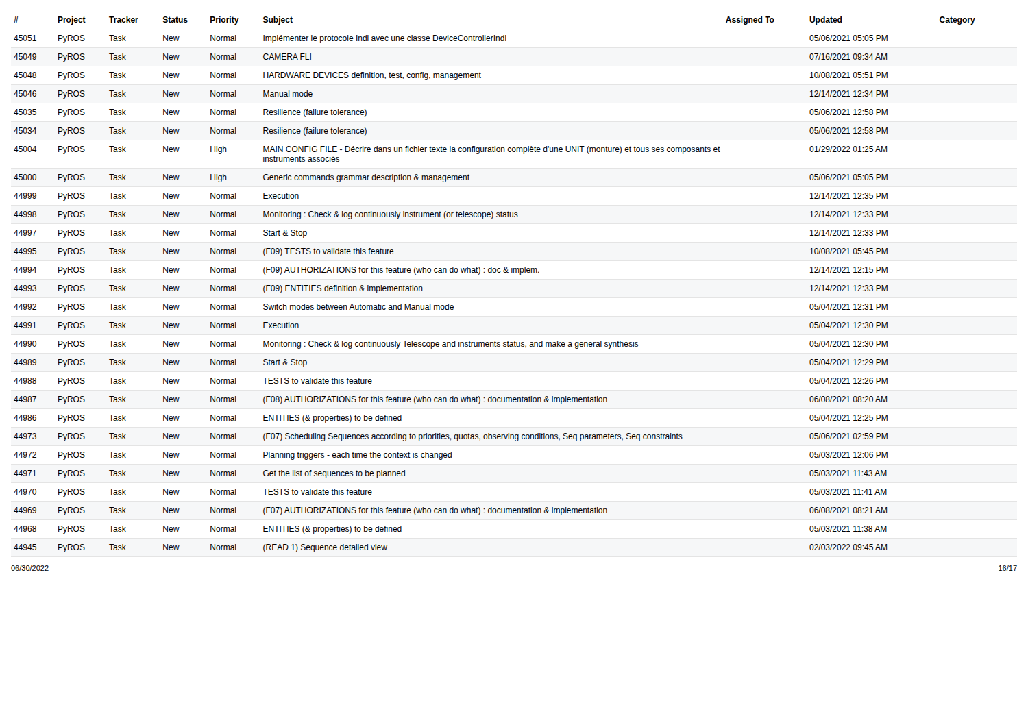| # | Project | Tracker | Status | Priority | Subject | Assigned To | Updated | Category |
| --- | --- | --- | --- | --- | --- | --- | --- | --- |
| 45051 | PyROS | Task | New | Normal | Implémenter le protocole Indi avec une classe DeviceControllerIndi | | 05/06/2021 05:05 PM | |
| 45049 | PyROS | Task | New | Normal | CAMERA FLI | | 07/16/2021 09:34 AM | |
| 45048 | PyROS | Task | New | Normal | HARDWARE DEVICES definition, test, config, management | | 10/08/2021 05:51 PM | |
| 45046 | PyROS | Task | New | Normal | Manual mode | | 12/14/2021 12:34 PM | |
| 45035 | PyROS | Task | New | Normal | Resilience (failure tolerance) | | 05/06/2021 12:58 PM | |
| 45034 | PyROS | Task | New | Normal | Resilience (failure tolerance) | | 05/06/2021 12:58 PM | |
| 45004 | PyROS | Task | New | High | MAIN CONFIG FILE - Décrire dans un fichier texte la configuration complète d'une UNIT (monture) et tous ses composants et instruments associés | | 01/29/2022 01:25 AM | |
| 45000 | PyROS | Task | New | High | Generic commands grammar description & management | | 05/06/2021 05:05 PM | |
| 44999 | PyROS | Task | New | Normal | Execution | | 12/14/2021 12:35 PM | |
| 44998 | PyROS | Task | New | Normal | Monitoring : Check & log continuously instrument (or telescope) status | | 12/14/2021 12:33 PM | |
| 44997 | PyROS | Task | New | Normal | Start & Stop | | 12/14/2021 12:33 PM | |
| 44995 | PyROS | Task | New | Normal | (F09) TESTS to validate this feature | | 10/08/2021 05:45 PM | |
| 44994 | PyROS | Task | New | Normal | (F09) AUTHORIZATIONS for this feature (who can do what) : doc & implem. | | 12/14/2021 12:15 PM | |
| 44993 | PyROS | Task | New | Normal | (F09) ENTITIES definition & implementation | | 12/14/2021 12:33 PM | |
| 44992 | PyROS | Task | New | Normal | Switch modes between Automatic and Manual mode | | 05/04/2021 12:31 PM | |
| 44991 | PyROS | Task | New | Normal | Execution | | 05/04/2021 12:30 PM | |
| 44990 | PyROS | Task | New | Normal | Monitoring : Check & log continuously Telescope and instruments status, and make a general synthesis | | 05/04/2021 12:30 PM | |
| 44989 | PyROS | Task | New | Normal | Start & Stop | | 05/04/2021 12:29 PM | |
| 44988 | PyROS | Task | New | Normal | TESTS to validate this feature | | 05/04/2021 12:26 PM | |
| 44987 | PyROS | Task | New | Normal | (F08) AUTHORIZATIONS for this feature (who can do what) : documentation & implementation | | 06/08/2021 08:20 AM | |
| 44986 | PyROS | Task | New | Normal | ENTITIES (& properties) to be defined | | 05/04/2021 12:25 PM | |
| 44973 | PyROS | Task | New | Normal | (F07) Scheduling Sequences according to priorities, quotas, observing conditions, Seq parameters, Seq constraints | | 05/06/2021 02:59 PM | |
| 44972 | PyROS | Task | New | Normal | Planning triggers - each time the context is changed | | 05/03/2021 12:06 PM | |
| 44971 | PyROS | Task | New | Normal | Get the list of sequences to be planned | | 05/03/2021 11:43 AM | |
| 44970 | PyROS | Task | New | Normal | TESTS to validate this feature | | 05/03/2021 11:41 AM | |
| 44969 | PyROS | Task | New | Normal | (F07) AUTHORIZATIONS for this feature (who can do what) : documentation & implementation | | 06/08/2021 08:21 AM | |
| 44968 | PyROS | Task | New | Normal | ENTITIES (& properties) to be defined | | 05/03/2021 11:38 AM | |
| 44945 | PyROS | Task | New | Normal | (READ 1) Sequence detailed view | | 02/03/2022 09:45 AM | |
06/30/2022 16/17